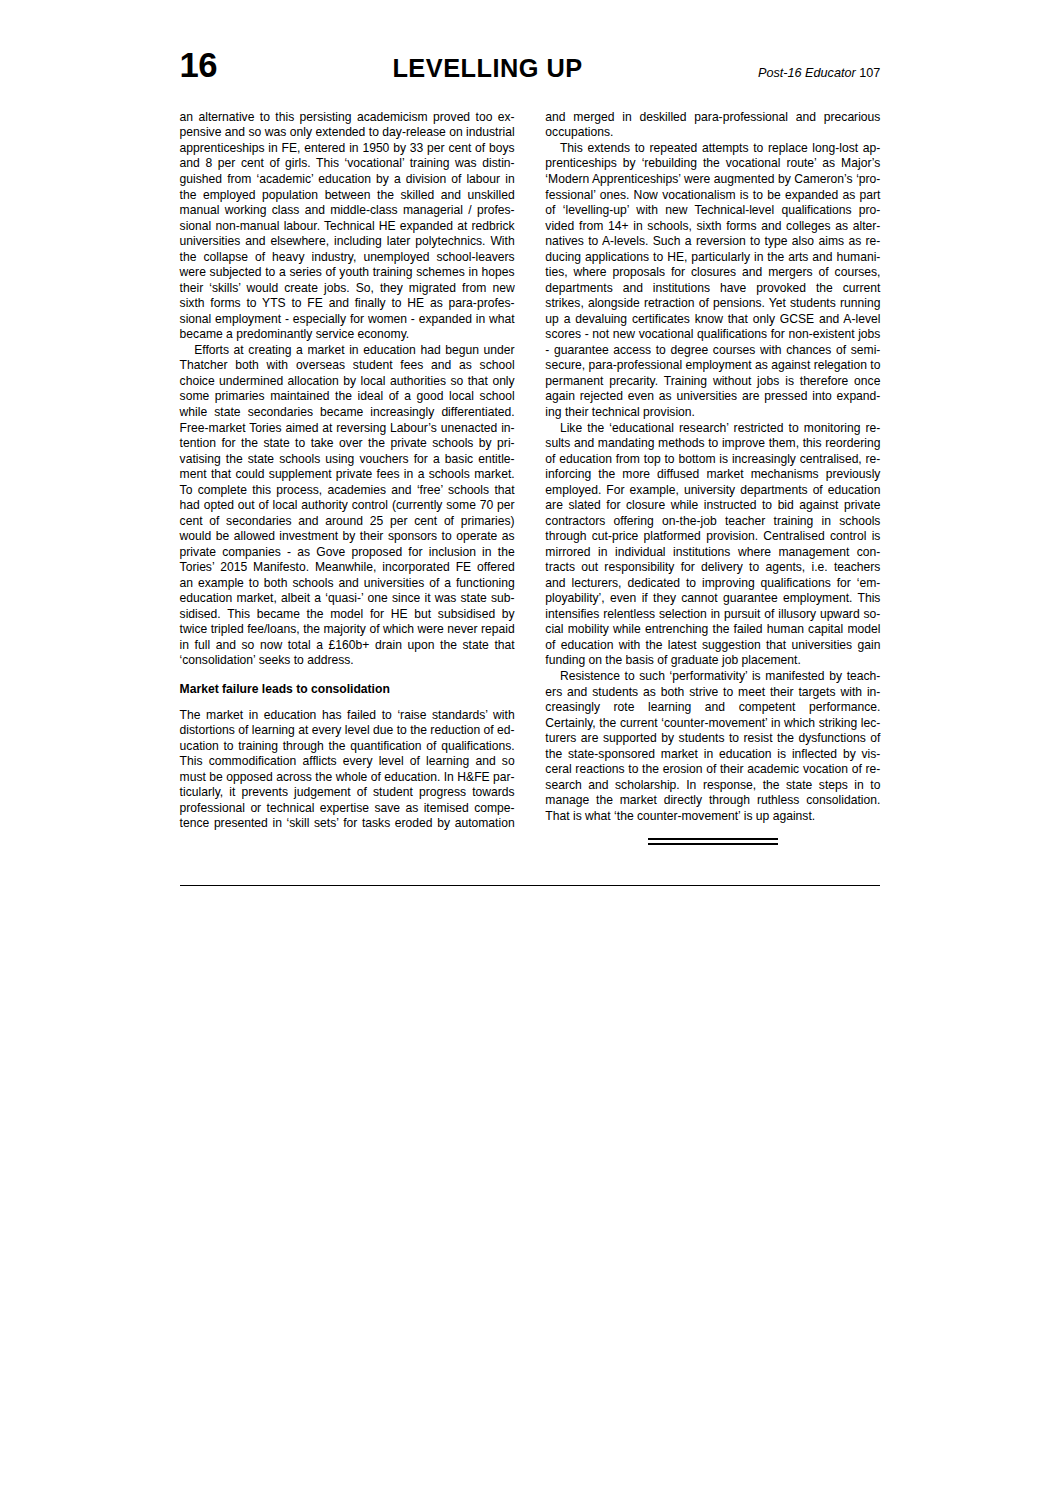16
LEVELLING UP
Post-16 Educator 107
an alternative to this persisting academicism proved too expensive and so was only extended to day-release on industrial apprenticeships in FE, entered in 1950 by 33 per cent of boys and 8 per cent of girls. This ‘vocational’ training was distinguished from ‘academic’ education by a division of labour in the employed population between the skilled and unskilled manual working class and middle-class managerial / professional non-manual labour. Technical HE expanded at redbrick universities and elsewhere, including later polytechnics. With the collapse of heavy industry, unemployed school-leavers were subjected to a series of youth training schemes in hopes their ‘skills’ would create jobs. So, they migrated from new sixth forms to YTS to FE and finally to HE as para-professional employment - especially for women - expanded in what became a predominantly service economy.
Efforts at creating a market in education had begun under Thatcher both with overseas student fees and as school choice undermined allocation by local authorities so that only some primaries maintained the ideal of a good local school while state secondaries became increasingly differentiated. Free-market Tories aimed at reversing Labour’s unenacted intention for the state to take over the private schools by privatising the state schools using vouchers for a basic entitlement that could supplement private fees in a schools market. To complete this process, academies and ‘free’ schools that had opted out of local authority control (currently some 70 per cent of secondaries and around 25 per cent of primaries) would be allowed investment by their sponsors to operate as private companies - as Gove proposed for inclusion in the Tories’ 2015 Manifesto. Meanwhile, incorporated FE offered an example to both schools and universities of a functioning education market, albeit a ‘quasi-’ one since it was state subsidised. This became the model for HE but subsidised by twice tripled fee/loans, the majority of which were never repaid in full and so now total a £160b+ drain upon the state that ‘consolidation’ seeks to address.
Market failure leads to consolidation
The market in education has failed to ‘raise standards’ with distortions of learning at every level due to the reduction of education to training through the quantification of qualifications. This commodification afflicts every level of learning and so must be opposed across the whole of education. In H&FE particularly, it prevents judgement of student progress towards professional or technical expertise save as itemised competence presented in ‘skill sets’ for tasks eroded by automation and merged in deskilled para-professional and precarious occupations.
This extends to repeated attempts to replace long-lost apprenticeships by ‘rebuilding the vocational route’ as Major’s ‘Modern Apprenticeships’ were augmented by Cameron’s ‘professional’ ones. Now vocationalism is to be expanded as part of ‘levelling-up’ with new Technical-level qualifications provided from 14+ in schools, sixth forms and colleges as alternatives to A-levels. Such a reversion to type also aims as reducing applications to HE, particularly in the arts and humanities, where proposals for closures and mergers of courses, departments and institutions have provoked the current strikes, alongside retraction of pensions. Yet students running up a devaluing certificates know that only GCSE and A-level scores - not new vocational qualifications for non-existent jobs - guarantee access to degree courses with chances of semi-secure, para-professional employment as against relegation to permanent precarity. Training without jobs is therefore once again rejected even as universities are pressed into expanding their technical provision.
Like the ‘educational research’ restricted to monitoring results and mandating methods to improve them, this reordering of education from top to bottom is increasingly centralised, reinforcing the more diffused market mechanisms previously employed. For example, university departments of education are slated for closure while instructed to bid against private contractors offering on-the-job teacher training in schools through cut-price platformed provision. Centralised control is mirrored in individual institutions where management contracts out responsibility for delivery to agents, i.e. teachers and lecturers, dedicated to improving qualifications for ‘employability’, even if they cannot guarantee employment. This intensifies relentless selection in pursuit of illusory upward social mobility while entrenching the failed human capital model of education with the latest suggestion that universities gain funding on the basis of graduate job placement.
Resistence to such ‘performativity’ is manifested by teachers and students as both strive to meet their targets with increasingly rote learning and competent performance. Certainly, the current ‘counter-movement’ in which striking lecturers are supported by students to resist the dysfunctions of the state-sponsored market in education is inflected by visceral reactions to the erosion of their academic vocation of research and scholarship. In response, the state steps in to manage the market directly through ruthless consolidation. That is what ‘the counter-movement’ is up against.